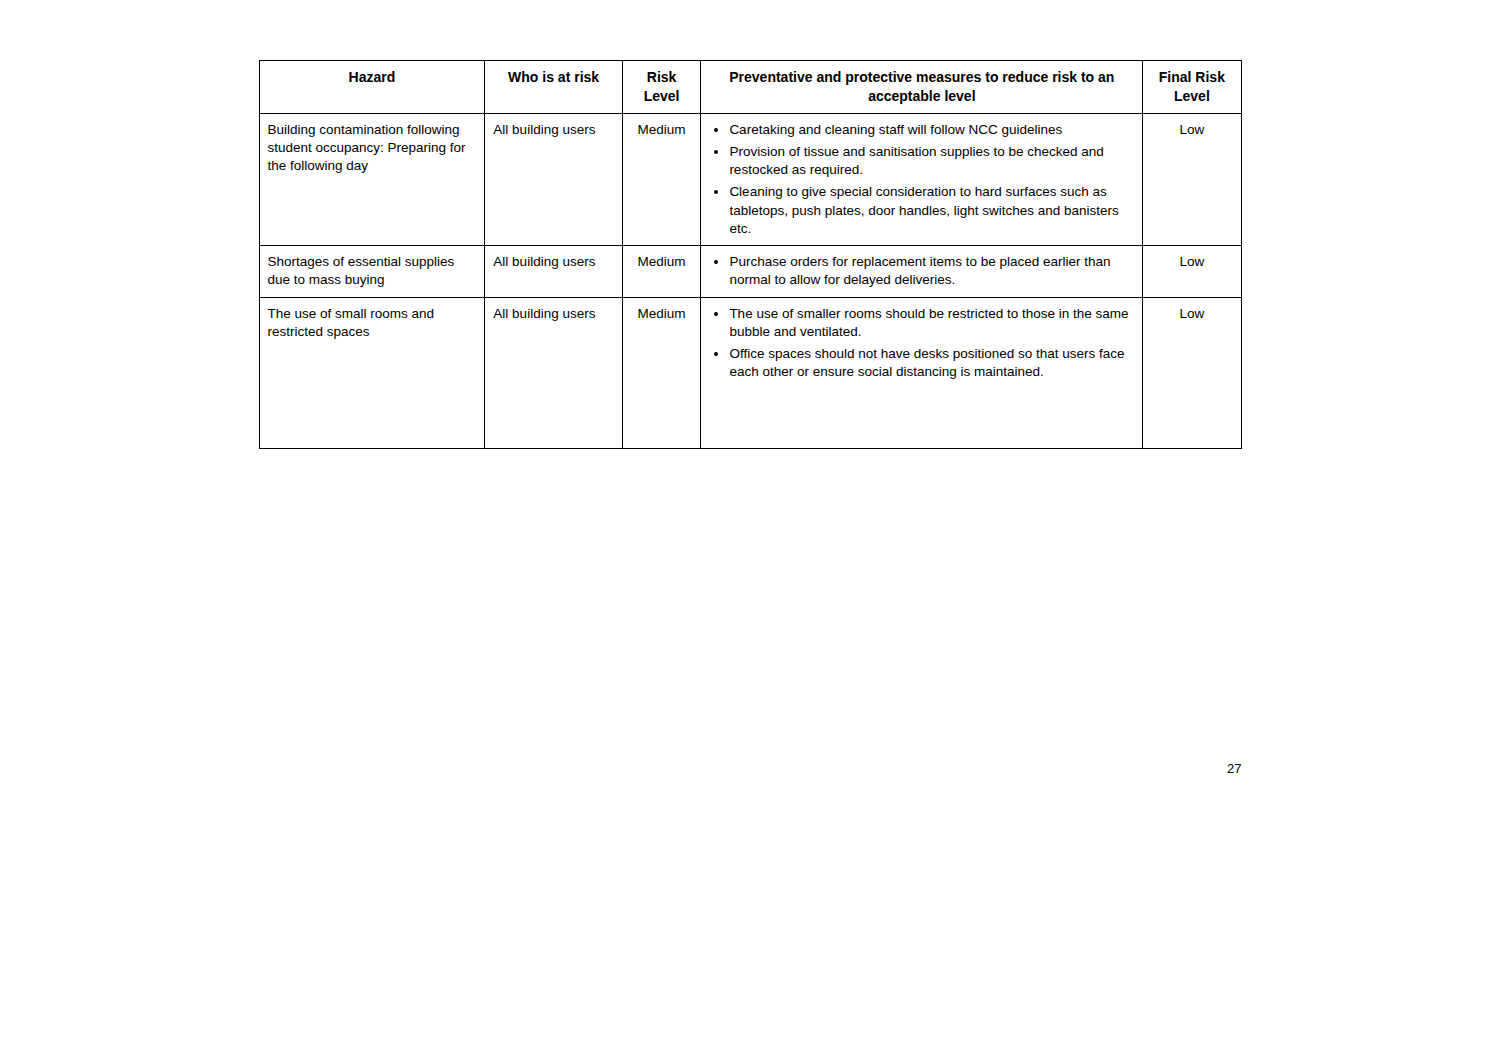| Hazard | Who is at risk | Risk Level | Preventative and protective measures to reduce risk to an acceptable level | Final Risk Level |
| --- | --- | --- | --- | --- |
| Building contamination following student occupancy: Preparing for the following day | All building users | Medium | Caretaking and cleaning staff will follow NCC guidelines Provision of tissue and sanitisation supplies to be checked and restocked as required. Cleaning to give special consideration to hard surfaces such as tabletops, push plates, door handles, light switches and banisters etc. | Low |
| Shortages of essential supplies due to mass buying | All building users | Medium | Purchase orders for replacement items to be placed earlier than normal to allow for delayed deliveries. | Low |
| The use of small rooms and restricted spaces | All building users | Medium | The use of smaller rooms should be restricted to those in the same bubble and ventilated. Office spaces should not have desks positioned so that users face each other or ensure social distancing is maintained. | Low |
27